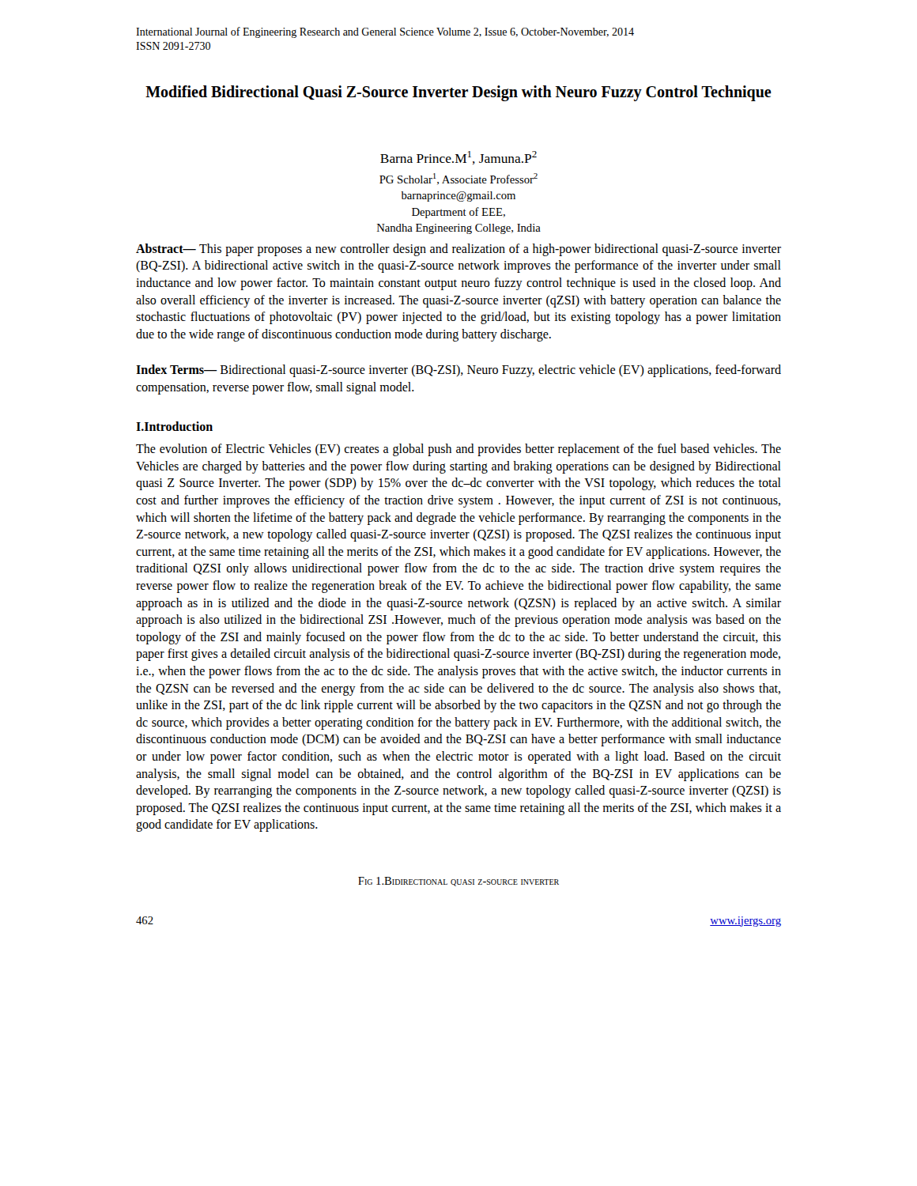International Journal of Engineering Research and General Science Volume 2, Issue 6, October-November, 2014
ISSN 2091-2730
Modified Bidirectional Quasi Z-Source Inverter Design with Neuro Fuzzy Control Technique
Barna Prince.M1, Jamuna.P2
PG Scholar1, Associate Professor2
barnaprince@gmail.com
Department of EEE,
Nandha Engineering College, India
Abstract— This paper proposes a new controller design and realization of a high-power bidirectional quasi-Z-source inverter (BQ-ZSI). A bidirectional active switch in the quasi-Z-source network improves the performance of the inverter under small inductance and low power factor. To maintain constant output neuro fuzzy control technique is used in the closed loop. And also overall efficiency of the inverter is increased. The quasi-Z-source inverter (qZSI) with battery operation can balance the stochastic fluctuations of photovoltaic (PV) power injected to the grid/load, but its existing topology has a power limitation due to the wide range of discontinuous conduction mode during battery discharge.
Index Terms— Bidirectional quasi-Z-source inverter (BQ-ZSI), Neuro Fuzzy, electric vehicle (EV) applications, feed-forward compensation, reverse power flow, small signal model.
I.Introduction
The evolution of Electric Vehicles (EV) creates a global push and provides better replacement of the fuel based vehicles. The Vehicles are charged by batteries and the power flow during starting and braking operations can be designed by Bidirectional quasi Z Source Inverter. The power (SDP) by 15% over the dc–dc converter with the VSI topology, which reduces the total cost and further improves the efficiency of the traction drive system . However, the input current of ZSI is not continuous, which will shorten the lifetime of the battery pack and degrade the vehicle performance. By rearranging the components in the Z-source network, a new topology called quasi-Z-source inverter (QZSI) is proposed. The QZSI realizes the continuous input current, at the same time retaining all the merits of the ZSI, which makes it a good candidate for EV applications. However, the traditional QZSI only allows unidirectional power flow from the dc to the ac side. The traction drive system requires the reverse power flow to realize the regeneration break of the EV. To achieve the bidirectional power flow capability, the same approach as in is utilized and the diode in the quasi-Z-source network (QZSN) is replaced by an active switch. A similar approach is also utilized in the bidirectional ZSI .However, much of the previous operation mode analysis was based on the topology of the ZSI and mainly focused on the power flow from the dc to the ac side. To better understand the circuit, this paper first gives a detailed circuit analysis of the bidirectional quasi-Z-source inverter (BQ-ZSI) during the regeneration mode, i.e., when the power flows from the ac to the dc side. The analysis proves that with the active switch, the inductor currents in the QZSN can be reversed and the energy from the ac side can be delivered to the dc source. The analysis also shows that, unlike in the ZSI, part of the dc link ripple current will be absorbed by the two capacitors in the QZSN and not go through the dc source, which provides a better operating condition for the battery pack in EV. Furthermore, with the additional switch, the discontinuous conduction mode (DCM) can be avoided and the BQ-ZSI can have a better performance with small inductance or under low power factor condition, such as when the electric motor is operated with a light load. Based on the circuit analysis, the small signal model can be obtained, and the control algorithm of the BQ-ZSI in EV applications can be developed. By rearranging the components in the Z-source network, a new topology called quasi-Z-source inverter (QZSI) is proposed. The QZSI realizes the continuous input current, at the same time retaining all the merits of the ZSI, which makes it a good candidate for EV applications.
Fig 1.Bidirectional quasi z-source inverter
462 www.ijergs.org